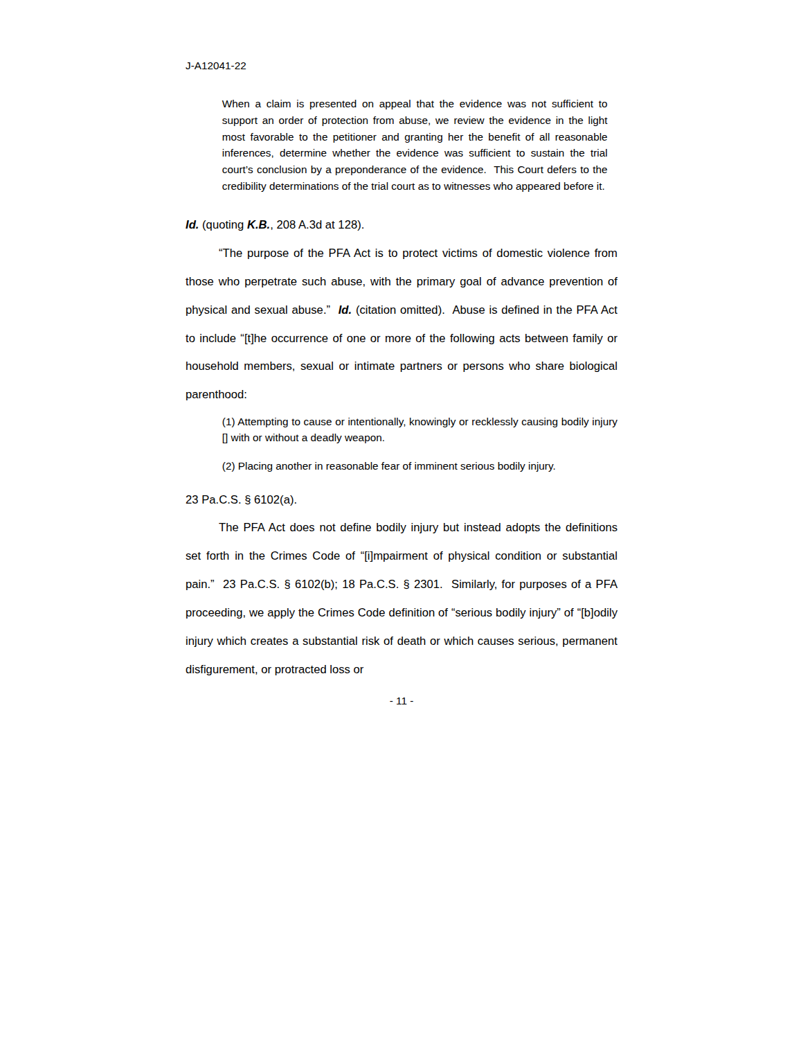J-A12041-22
When a claim is presented on appeal that the evidence was not sufficient to support an order of protection from abuse, we review the evidence in the light most favorable to the petitioner and granting her the benefit of all reasonable inferences, determine whether the evidence was sufficient to sustain the trial court’s conclusion by a preponderance of the evidence. This Court defers to the credibility determinations of the trial court as to witnesses who appeared before it.
Id. (quoting K.B., 208 A.3d at 128).
“The purpose of the PFA Act is to protect victims of domestic violence from those who perpetrate such abuse, with the primary goal of advance prevention of physical and sexual abuse.” Id. (citation omitted). Abuse is defined in the PFA Act to include “[t]he occurrence of one or more of the following acts between family or household members, sexual or intimate partners or persons who share biological parenthood:
(1) Attempting to cause or intentionally, knowingly or recklessly causing bodily injury [] with or without a deadly weapon.
(2) Placing another in reasonable fear of imminent serious bodily injury.
23 Pa.C.S. § 6102(a).
The PFA Act does not define bodily injury but instead adopts the definitions set forth in the Crimes Code of “[i]mpairment of physical condition or substantial pain.” 23 Pa.C.S. § 6102(b); 18 Pa.C.S. § 2301. Similarly, for purposes of a PFA proceeding, we apply the Crimes Code definition of “serious bodily injury” of “[b]odily injury which creates a substantial risk of death or which causes serious, permanent disfigurement, or protracted loss or
- 11 -